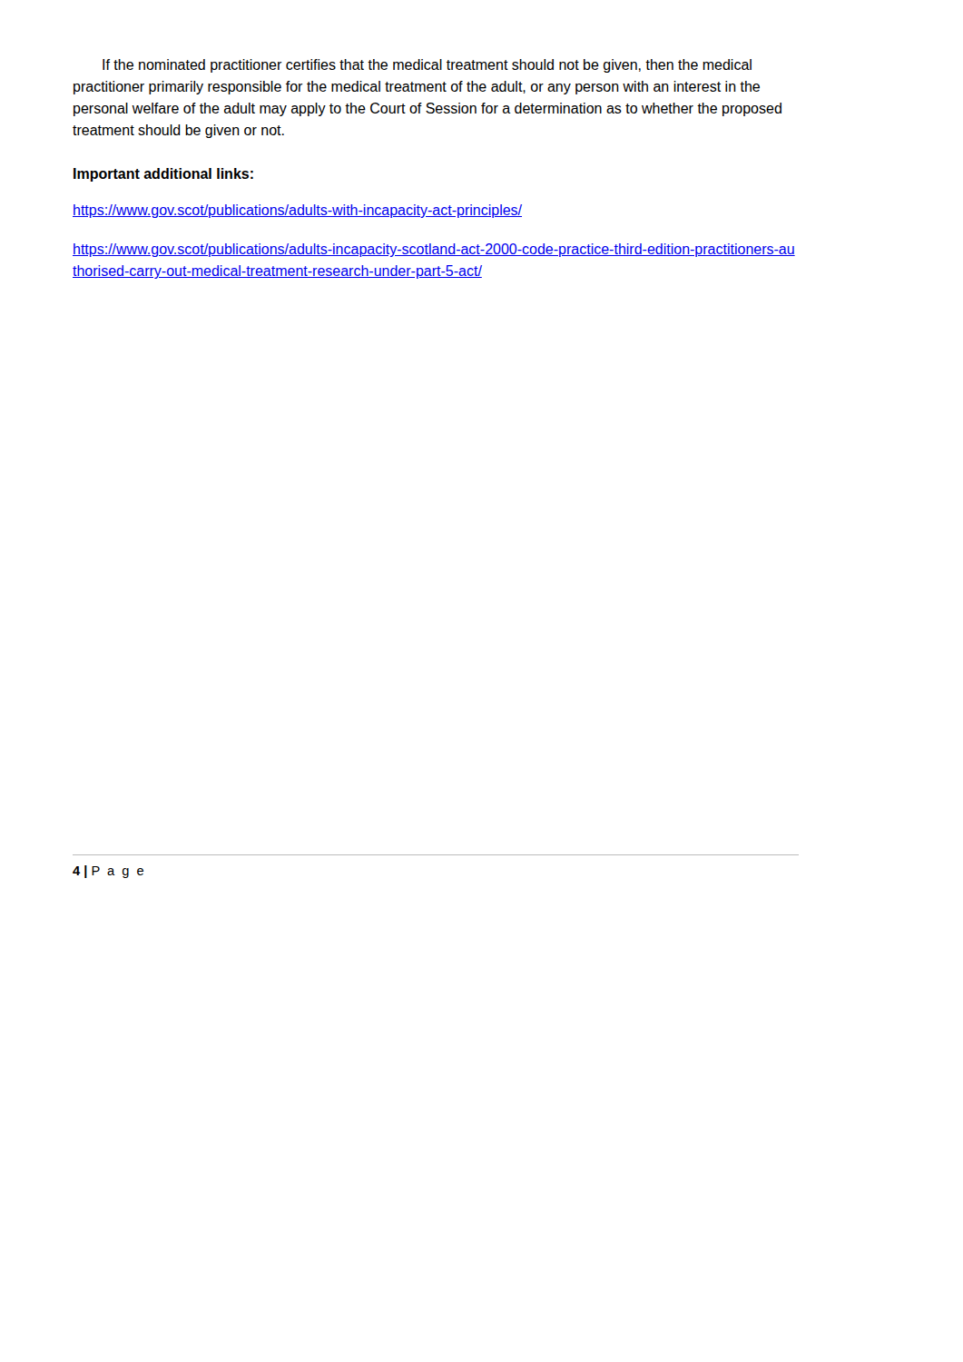If the nominated practitioner certifies that the medical treatment should not be given, then the medical practitioner primarily responsible for the medical treatment of the adult, or any person with an interest in the personal welfare of the adult may apply to the Court of Session for a determination as to whether the proposed treatment should be given or not.
Important additional links:
https://www.gov.scot/publications/adults-with-incapacity-act-principles/
https://www.gov.scot/publications/adults-incapacity-scotland-act-2000-code-practice-third-edition-practitioners-authorised-carry-out-medical-treatment-research-under-part-5-act/
4 | P a g e